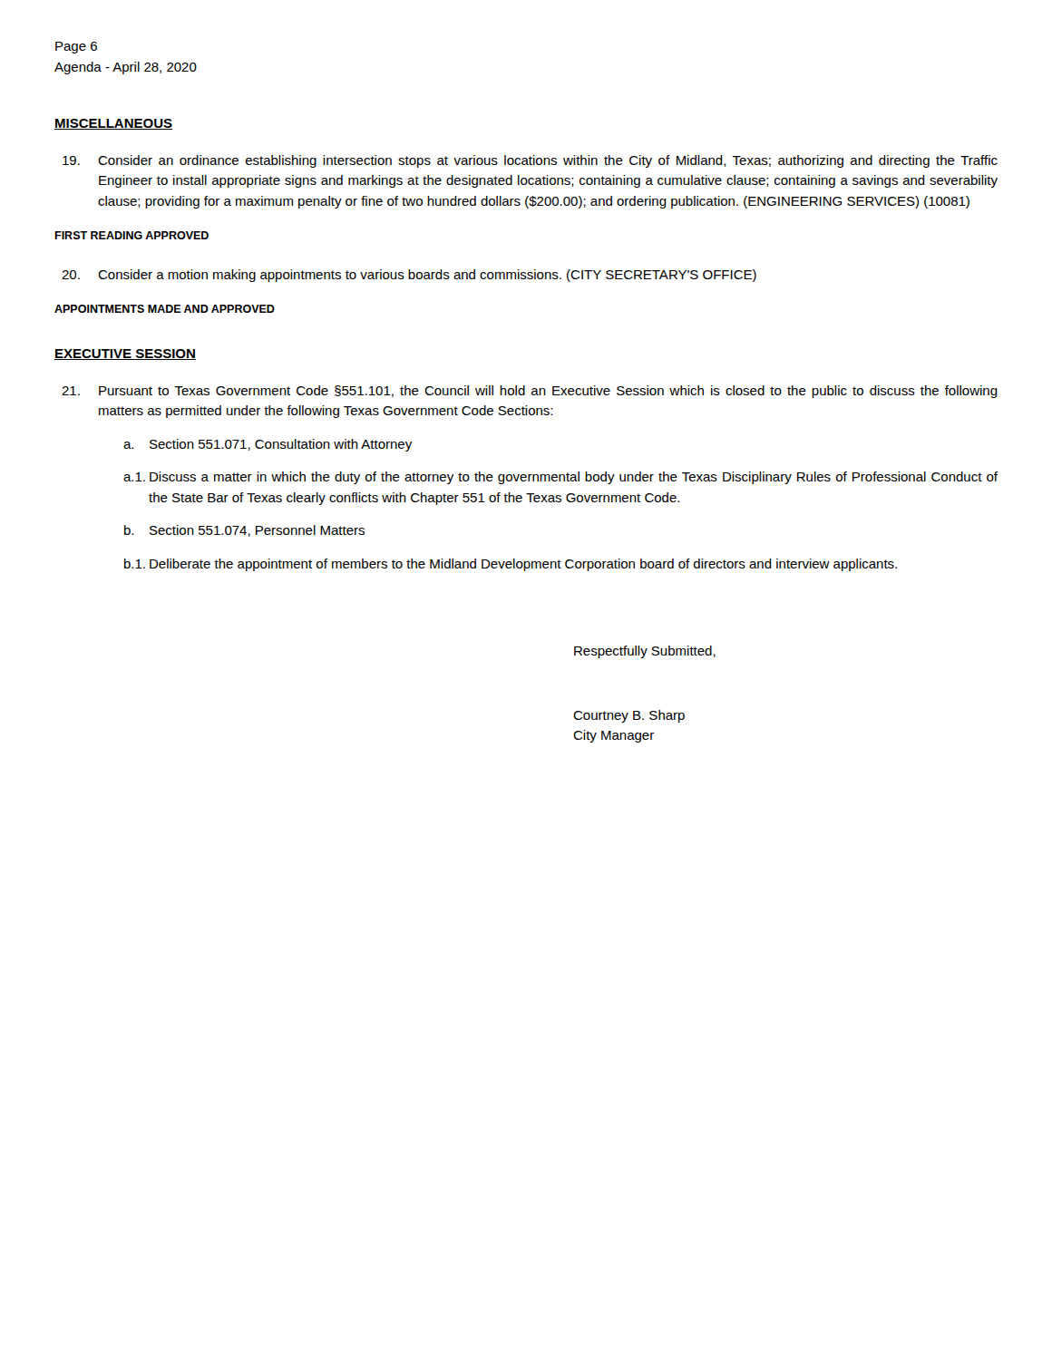Page 6
Agenda - April 28, 2020
MISCELLANEOUS
19.
Consider an ordinance establishing intersection stops at various locations within the City of Midland, Texas; authorizing and directing the Traffic Engineer to install appropriate signs and markings at the designated locations; containing a cumulative clause; containing a savings and severability clause; providing for a maximum penalty or fine of two hundred dollars ($200.00); and ordering publication. (ENGINEERING SERVICES) (10081)
FIRST READING APPROVED
20.
Consider a motion making appointments to various boards and commissions. (CITY SECRETARY'S OFFICE)
APPOINTMENTS MADE AND APPROVED
EXECUTIVE SESSION
21.
Pursuant to Texas Government Code §551.101, the Council will hold an Executive Session which is closed to the public to discuss the following matters as permitted under the following Texas Government Code Sections:
a.
Section 551.071, Consultation with Attorney
a.1.
Discuss a matter in which the duty of the attorney to the governmental body under the Texas Disciplinary Rules of Professional Conduct of the State Bar of Texas clearly conflicts with Chapter 551 of the Texas Government Code.
b.
Section 551.074, Personnel Matters
b.1.
Deliberate the appointment of members to the Midland Development Corporation board of directors and interview applicants.
Respectfully Submitted,
Courtney B. Sharp
City Manager